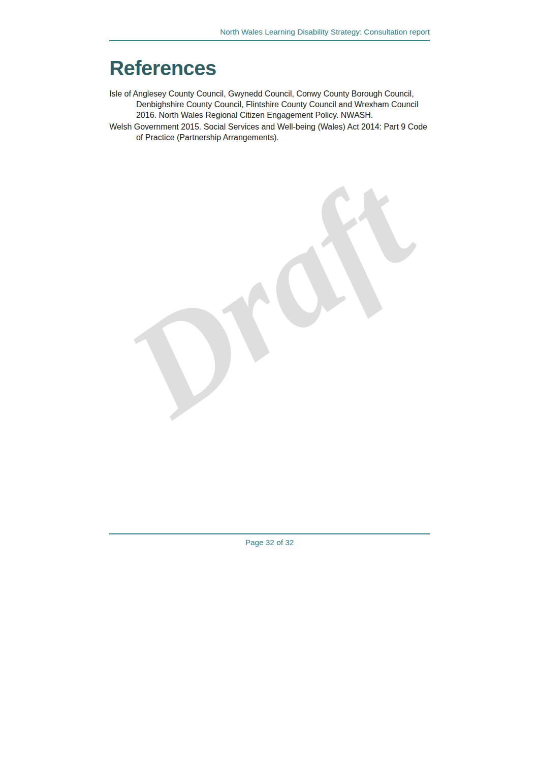Draft
North Wales Learning Disability Strategy: Consultation report
References
Isle of Anglesey County Council, Gwynedd Council, Conwy County Borough Council, Denbighshire County Council, Flintshire County Council and Wrexham Council 2016. North Wales Regional Citizen Engagement Policy. NWASH.
Welsh Government 2015. Social Services and Well-being (Wales) Act 2014: Part 9 Code of Practice (Partnership Arrangements).
Page 32 of 32